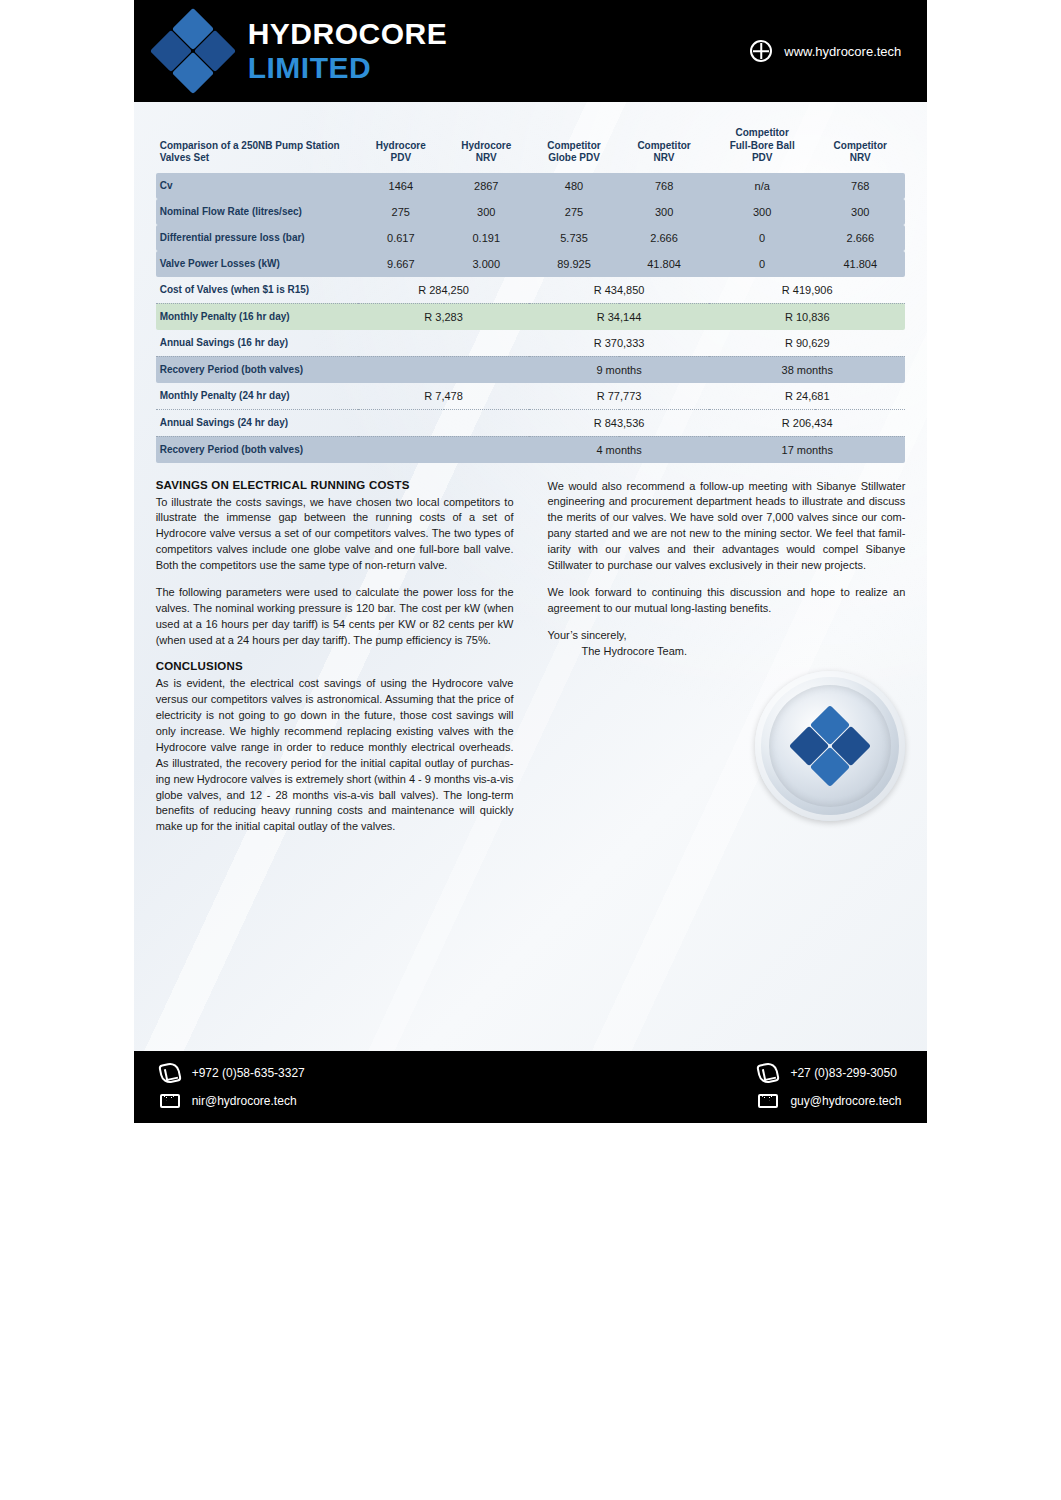HYDROCORE
LIMITED
www.hydrocore.tech
| Comparison of a 250NB Pump Station Valves Set | Hydrocore PDV | Hydrocore NRV | Competitor Globe PDV | Competitor NRV | Competitor Full-Bore Ball PDV | Competitor NRV |
| --- | --- | --- | --- | --- | --- | --- |
| Cv | 1464 | 2867 | 480 | 768 | n/a | 768 |
| Nominal Flow Rate (litres/sec) | 275 | 300 | 275 | 300 | 300 | 300 |
| Differential pressure loss (bar) | 0.617 | 0.191 | 5.735 | 2.666 | 0 | 2.666 |
| Valve Power Losses (kW) | 9.667 | 3.000 | 89.925 | 41.804 | 0 | 41.804 |
| Cost of Valves (when $1 is R15) | R 284,250 | R 434,850 | R 419,906 |
| Monthly Penalty (16 hr day) | R 3,283 | R 34,144 | R 10,836 |
| Annual Savings (16 hr day) | | R 370,333 | R 90,629 |
| Recovery Period (both valves) | | 9 months | 38 months |
| Monthly Penalty (24 hr day) | R 7,478 | R 77,773 | R 24,681 |
| Annual Savings (24 hr day) | | R 843,536 | R 206,434 |
| Recovery Period (both valves) | | 4 months | 17 months |
Savings on Electrical Running Costs
To illustrate the costs savings, we have chosen two local competitors to illustrate the immense gap between the running costs of a set of Hydrocore valve versus a set of our competitors valves. The two types of competitors valves include one globe valve and one full-bore ball valve. Both the competitors use the same type of non-return valve.
The following parameters were used to calculate the power loss for the valves. The nominal working pressure is 120 bar. The cost per kW (when used at a 16 hours per day tariff) is 54 cents per KW or 82 cents per kW (when used at a 24 hours per day tariff). The pump efficiency is 75%.
Conclusions
As is evident, the electrical cost savings of using the Hydrocore valve versus our competitors valves is astronomical. Assuming that the price of electricity is not going to go down in the future, those cost savings will only increase. We highly recommend replacing existing valves with the Hydrocore valve range in order to reduce monthly electrical overheads. As illustrated, the recovery period for the initial capital outlay of purchasing new Hydrocore valves is extremely short (within 4 - 9 months vis-a-vis globe valves, and 12 - 28 months vis-a-vis ball valves). The long-term benefits of reducing heavy running costs and maintenance will quickly make up for the initial capital outlay of the valves.
We would also recommend a follow-up meeting with Sibanye Stillwater engineering and procurement department heads to illustrate and discuss the merits of our valves. We have sold over 7,000 valves since our company started and we are not new to the mining sector. We feel that familiarity with our valves and their advantages would compel Sibanye Stillwater to purchase our valves exclusively in their new projects.
We look forward to continuing this discussion and hope to realize an agreement to our mutual long-lasting benefits.
Your’s sincerely,The Hydrocore Team.
+972 (0)58-635-3327
nir@hydrocore.tech
+27 (0)83-299-3050
guy@hydrocore.tech